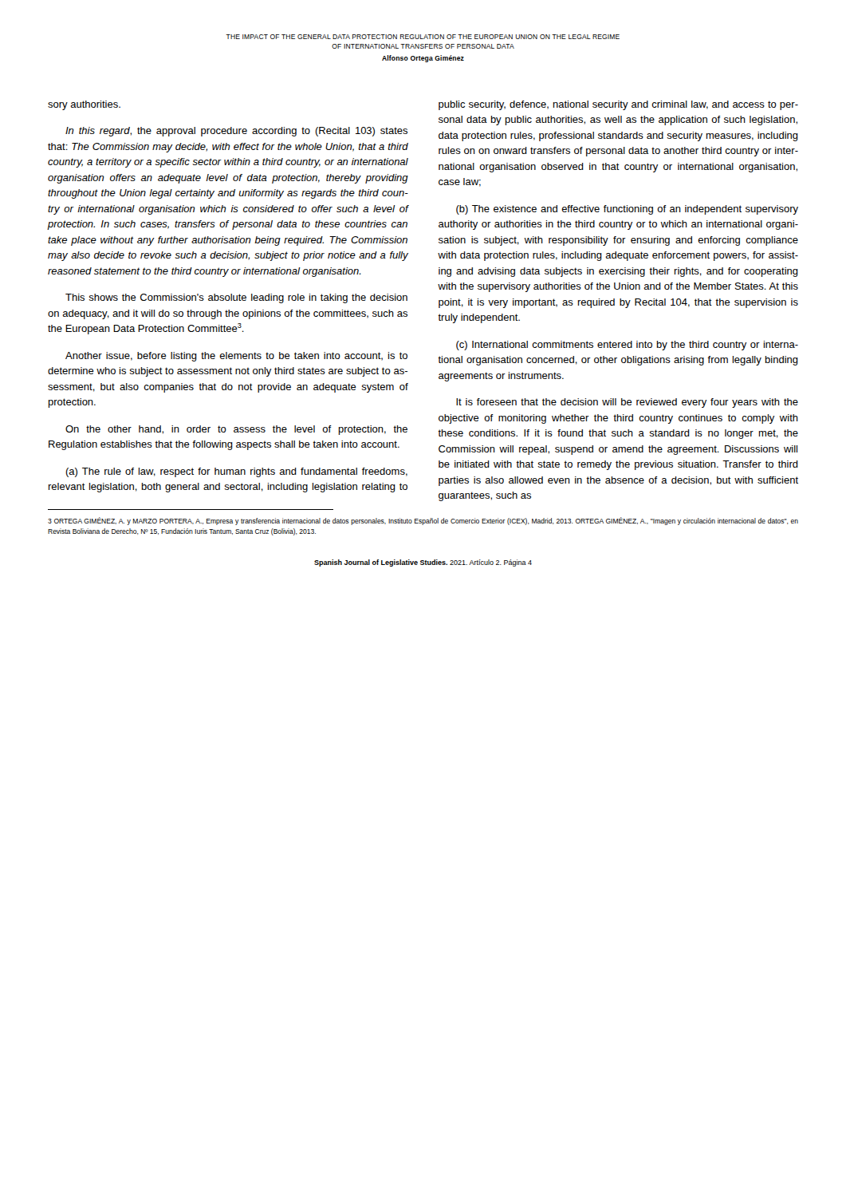THE IMPACT OF THE GENERAL DATA PROTECTION REGULATION OF THE EUROPEAN UNION ON THE LEGAL REGIME
OF INTERNATIONAL TRANSFERS OF PERSONAL DATA
Alfonso Ortega Giménez
sory authorities.
In this regard, the approval procedure according to (Recital 103) states that: The Commission may decide, with effect for the whole Union, that a third country, a territory or a specific sector within a third country, or an international organisation offers an adequate level of data protection, thereby providing throughout the Union legal certainty and uniformity as regards the third country or international organisation which is considered to offer such a level of protection. In such cases, transfers of personal data to these countries can take place without any further authorisation being required. The Commission may also decide to revoke such a decision, subject to prior notice and a fully reasoned statement to the third country or international organisation.
This shows the Commission's absolute leading role in taking the decision on adequacy, and it will do so through the opinions of the committees, such as the European Data Protection Committee3.
Another issue, before listing the elements to be taken into account, is to determine who is subject to assessment not only third states are subject to assessment, but also companies that do not provide an adequate system of protection.
On the other hand, in order to assess the level of protection, the Regulation establishes that the following aspects shall be taken into account.
(a) The rule of law, respect for human rights and fundamental freedoms, relevant legislation, both general and sectoral, including legislation relating to public security, defence, national security and criminal law, and access to personal data by public authorities, as well as the application of such legislation, data protection rules, professional standards and security measures, including rules on on onward transfers of personal data to another third country or international organisation observed in that country or international organisation, case law;
(b) The existence and effective functioning of an independent supervisory authority or authorities in the third country or to which an international organisation is subject, with responsibility for ensuring and enforcing compliance with data protection rules, including adequate enforcement powers, for assisting and advising data subjects in exercising their rights, and for cooperating with the supervisory authorities of the Union and of the Member States. At this point, it is very important, as required by Recital 104, that the supervision is truly independent.
(c) International commitments entered into by the third country or international organisation concerned, or other obligations arising from legally binding agreements or instruments.
It is foreseen that the decision will be reviewed every four years with the objective of monitoring whether the third country continues to comply with these conditions. If it is found that such a standard is no longer met, the Commission will repeal, suspend or amend the agreement. Discussions will be initiated with that state to remedy the previous situation. Transfer to third parties is also allowed even in the absence of a decision, but with sufficient guarantees, such as
3 ORTEGA GIMÉNEZ, A. y MARZO PORTERA, A., Empresa y transferencia internacional de datos personales, Instituto Español de Comercio Exterior (ICEX), Madrid, 2013. ORTEGA GIMÉNEZ, A., "Imagen y circulación internacional de datos", en Revista Boliviana de Derecho, Nº 15, Fundación Iuris Tantum, Santa Cruz (Bolivia), 2013.
Spanish Journal of Legislative Studies. 2021. Artículo 2. Página 4